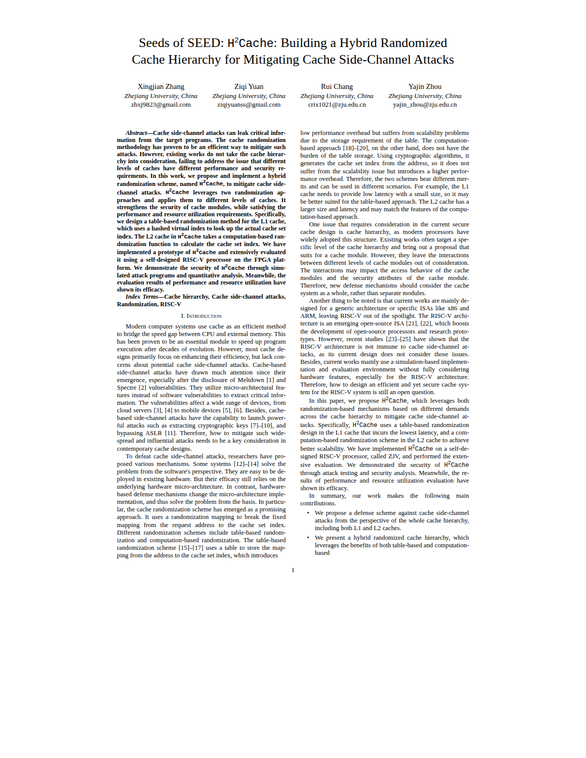Seeds of SEED: H2Cache: Building a Hybrid Randomized
Cache Hierarchy for Mitigating Cache Side-Channel Attacks
| Xingjian Zhang Zhejiang University, China zhxj9823@gmail.com | Ziqi Yuan Zhejiang University, China ziqiyuanss@gmail.com | Rui Chang Zhejiang University, China crix1021@zju.edu.cn | Yajin Zhou Zhejiang University, China yajin_zhou@zju.edu.cn |
Abstract—Cache side-channel attacks can leak critical information from the target programs. The cache randomization methodology has proven to be an efficient way to mitigate such attacks. However, existing works do not take the cache hierarchy into consideration, failing to address the issue that different levels of caches have different performance and security requirements. In this work, we propose and implement a hybrid randomization scheme, named H2Cache, to mitigate cache side-channel attacks. H2Cache leverages two randomization approaches and applies them to different levels of caches. It strengthens the security of cache modules, while satisfying the performance and resource utilization requirements. Specifically, we design a table-based randomization method for the L1 cache, which uses a hashed virtual index to look up the actual cache set index. The L2 cache in H2Cache takes a computation-based randomization function to calculate the cache set index. We have implemented a prototype of H2Cache and extensively evaluated it using a self-designed RISC-V processor on the FPGA platform. We demonstrate the security of H2Cache through simulated attack programs and quantitative analysis. Meanwhile, the evaluation results of performance and resource utilization have shown its efficacy.
Index Terms—Cache hierarchy, Cache side-channel attacks, Randomization, RISC-V
I. Introduction
Modern computer systems use cache as an efficient method to bridge the speed gap between CPU and external memory. This has been proven to be an essential module to speed up program execution after decades of evolution. However, most cache designs primarily focus on enhancing their efficiency, but lack concerns about potential cache side-channel attacks. Cache-based side-channel attacks have drawn much attention since their emergence, especially after the disclosure of Meltdown [1] and Spectre [2] vulnerabilities. They utilize micro-architectural features instead of software vulnerabilities to extract critical information. The vulnerabilities affect a wide range of devices, from cloud servers [3], [4] to mobile devices [5], [6]. Besides, cache-based side-channel attacks have the capability to launch powerful attacks such as extracting cryptographic keys [7]–[10], and bypassing ASLR [11]. Therefore, how to mitigate such widespread and influential attacks needs to be a key consideration in contemporary cache designs.
To defeat cache side-channel attacks, researchers have proposed various mechanisms. Some systems [12]–[14] solve the problem from the software's perspective. They are easy to be deployed in existing hardware. But their efficacy still relies on the underlying hardware micro-architecture. In contrast, hardware-based defense mechanisms change the micro-architecture implementation, and thus solve the problem from the basis. In particular, the cache randomization scheme has emerged as a promising approach. It uses a randomization mapping to break the fixed mapping from the request address to the cache set index. Different randomization schemes include table-based randomization and computation-based randomization. The table-based randomization scheme [15]–[17] uses a table to store the mapping from the address to the cache set index, which introduces
low performance overhead but suffers from scalability problems due to the storage requirement of the table. The computation-based approach [18]–[20], on the other hand, does not have the burden of the table storage. Using cryptographic algorithms, it generates the cache set index from the address, so it does not suffer from the scalability issue but introduces a higher performance overhead. Therefore, the two schemes bear different merits and can be used in different scenarios. For example, the L1 cache needs to provide low latency with a small size, so it may be better suited for the table-based approach. The L2 cache has a larger size and latency and may match the features of the computation-based approach.
One issue that requires consideration in the current secure cache design is cache hierarchy, as modern processors have widely adopted this structure. Existing works often target a specific level of the cache hierarchy and bring out a proposal that suits for a cache module. However, they leave the interactions between different levels of cache modules out of consideration. The interactions may impact the access behavior of the cache modules and the security attributes of the cache module. Therefore, new defense mechanisms should consider the cache system as a whole, rather than separate modules.
Another thing to be noted is that current works are mainly designed for a generic architecture or specific ISAs like x86 and ARM, leaving RISC-V out of the spotlight. The RISC-V architecture is an emerging open-source ISA [21], [22], which boosts the development of open-source processors and research prototypes. However, recent studies [23]–[25] have shown that the RISC-V architecture is not immune to cache side-channel attacks, as its current design does not consider those issues. Besides, current works mainly use a simulation-based implementation and evaluation environment without fully considering hardware features, especially for the RISC-V architecture. Therefore, how to design an efficient and yet secure cache system for the RISC-V system is still an open question.
In this paper, we propose H2Cache, which leverages both randomization-based mechanisms based on different demands across the cache hierarchy to mitigate cache side-channel attacks. Specifically, H2Cache uses a table-based randomization design in the L1 cache that incurs the lowest latency, and a computation-based randomization scheme in the L2 cache to achieve better scalability. We have implemented H2Cache on a self-designed RISC-V processor, called ZJV, and performed the extensive evaluation. We demonstrated the security of H2Cache through attack testing and security analysis. Meanwhile, the results of performance and resource utilization evaluation have shown its efficacy.
In summary, our work makes the following main contributions.
We propose a defense scheme against cache side-channel attacks from the perspective of the whole cache hierarchy, including both L1 and L2 caches.
We present a hybrid randomized cache hierarchy, which leverages the benefits of both table-based and computation-based
1